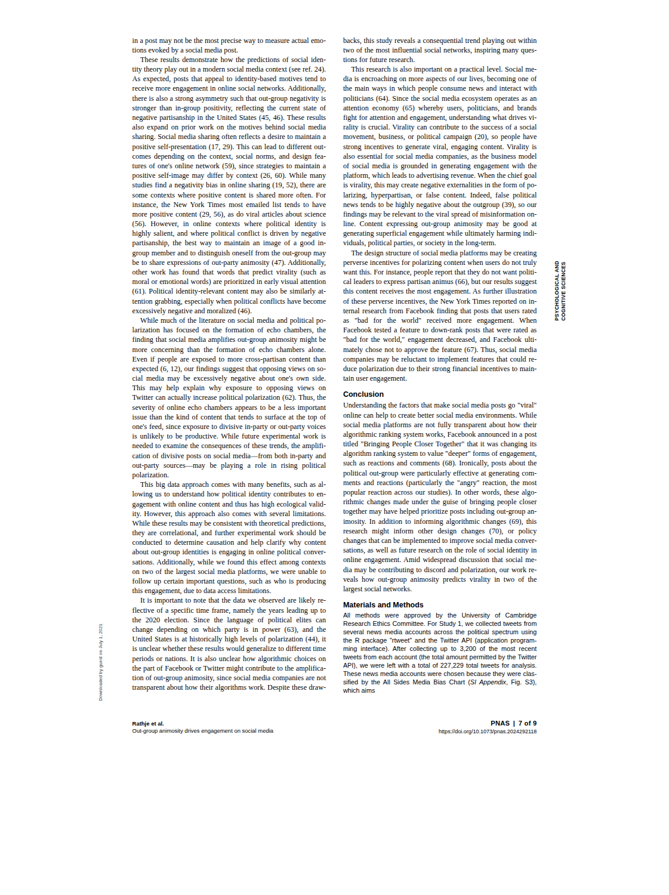Downloaded by guest on July 1, 2021
PSYCHOLOGICAL AND
COGNITIVE SCIENCES
in a post may not be the most precise way to measure actual emotions evoked by a social media post.
These results demonstrate how the predictions of social identity theory play out in a modern social media context (see ref. 24). As expected, posts that appeal to identity-based motives tend to receive more engagement in online social networks. Additionally, there is also a strong asymmetry such that out-group negativity is stronger than in-group positivity, reflecting the current state of negative partisanship in the United States (45, 46). These results also expand on prior work on the motives behind social media sharing. Social media sharing often reflects a desire to maintain a positive self-presentation (17, 29). This can lead to different outcomes depending on the context, social norms, and design features of one's online network (59), since strategies to maintain a positive self-image may differ by context (26, 60). While many studies find a negativity bias in online sharing (19, 52), there are some contexts where positive content is shared more often. For instance, the New York Times most emailed list tends to have more positive content (29, 56), as do viral articles about science (56). However, in online contexts where political identity is highly salient, and where political conflict is driven by negative partisanship, the best way to maintain an image of a good in-group member and to distinguish oneself from the out-group may be to share expressions of out-party animosity (47). Additionally, other work has found that words that predict virality (such as moral or emotional words) are prioritized in early visual attention (61). Political identity-relevant content may also be similarly attention grabbing, especially when political conflicts have become excessively negative and moralized (46).
While much of the literature on social media and political polarization has focused on the formation of echo chambers, the finding that social media amplifies out-group animosity might be more concerning than the formation of echo chambers alone. Even if people are exposed to more cross-partisan content than expected (6, 12), our findings suggest that opposing views on social media may be excessively negative about one's own side. This may help explain why exposure to opposing views on Twitter can actually increase political polarization (62). Thus, the severity of online echo chambers appears to be a less important issue than the kind of content that tends to surface at the top of one's feed, since exposure to divisive in-party or out-party voices is unlikely to be productive. While future experimental work is needed to examine the consequences of these trends, the amplification of divisive posts on social media—from both in-party and out-party sources—may be playing a role in rising political polarization.
This big data approach comes with many benefits, such as allowing us to understand how political identity contributes to engagement with online content and thus has high ecological validity. However, this approach also comes with several limitations. While these results may be consistent with theoretical predictions, they are correlational, and further experimental work should be conducted to determine causation and help clarify why content about out-group identities is engaging in online political conversations. Additionally, while we found this effect among contexts on two of the largest social media platforms, we were unable to follow up certain important questions, such as who is producing this engagement, due to data access limitations.
It is important to note that the data we observed are likely reflective of a specific time frame, namely the years leading up to the 2020 election. Since the language of political elites can change depending on which party is in power (63), and the United States is at historically high levels of polarization (44), it is unclear whether these results would generalize to different time periods or nations. It is also unclear how algorithmic choices on the part of Facebook or Twitter might contribute to the amplification of out-group animosity, since social media companies are not transparent about how their algorithms work. Despite these drawbacks, this study reveals a consequential trend playing out within two of the most influential social networks, inspiring many questions for future research.
This research is also important on a practical level. Social media is encroaching on more aspects of our lives, becoming one of the main ways in which people consume news and interact with politicians (64). Since the social media ecosystem operates as an attention economy (65) whereby users, politicians, and brands fight for attention and engagement, understanding what drives virality is crucial. Virality can contribute to the success of a social movement, business, or political campaign (20), so people have strong incentives to generate viral, engaging content. Virality is also essential for social media companies, as the business model of social media is grounded in generating engagement with the platform, which leads to advertising revenue. When the chief goal is virality, this may create negative externalities in the form of polarizing, hyperpartisan, or false content. Indeed, false political news tends to be highly negative about the outgroup (39), so our findings may be relevant to the viral spread of misinformation online. Content expressing out-group animosity may be good at generating superficial engagement while ultimately harming individuals, political parties, or society in the long-term.
The design structure of social media platforms may be creating perverse incentives for polarizing content when users do not truly want this. For instance, people report that they do not want political leaders to express partisan animus (66), but our results suggest this content receives the most engagement. As further illustration of these perverse incentives, the New York Times reported on internal research from Facebook finding that posts that users rated as "bad for the world" received more engagement. When Facebook tested a feature to down-rank posts that were rated as "bad for the world," engagement decreased, and Facebook ultimately chose not to approve the feature (67). Thus, social media companies may be reluctant to implement features that could reduce polarization due to their strong financial incentives to maintain user engagement.
Conclusion
Understanding the factors that make social media posts go "viral" online can help to create better social media environments. While social media platforms are not fully transparent about how their algorithmic ranking system works, Facebook announced in a post titled "Bringing People Closer Together" that it was changing its algorithm ranking system to value "deeper" forms of engagement, such as reactions and comments (68). Ironically, posts about the political out-group were particularly effective at generating comments and reactions (particularly the "angry" reaction, the most popular reaction across our studies). In other words, these algorithmic changes made under the guise of bringing people closer together may have helped prioritize posts including out-group animosity. In addition to informing algorithmic changes (69), this research might inform other design changes (70), or policy changes that can be implemented to improve social media conversations, as well as future research on the role of social identity in online engagement. Amid widespread discussion that social media may be contributing to discord and polarization, our work reveals how out-group animosity predicts virality in two of the largest social networks.
Materials and Methods
All methods were approved by the University of Cambridge Research Ethics Committee. For Study 1, we collected tweets from several news media accounts across the political spectrum using the R package "rtweet" and the Twitter API (application programming interface). After collecting up to 3,200 of the most recent tweets from each account (the total amount permitted by the Twitter API), we were left with a total of 227,229 total tweets for analysis. These news media accounts were chosen because they were classified by the All Sides Media Bias Chart (SI Appendix, Fig. S3), which aims
Rathje et al.
Out-group animosity drives engagement on social media
PNAS | 7 of 9
https://doi.org/10.1073/pnas.2024292118